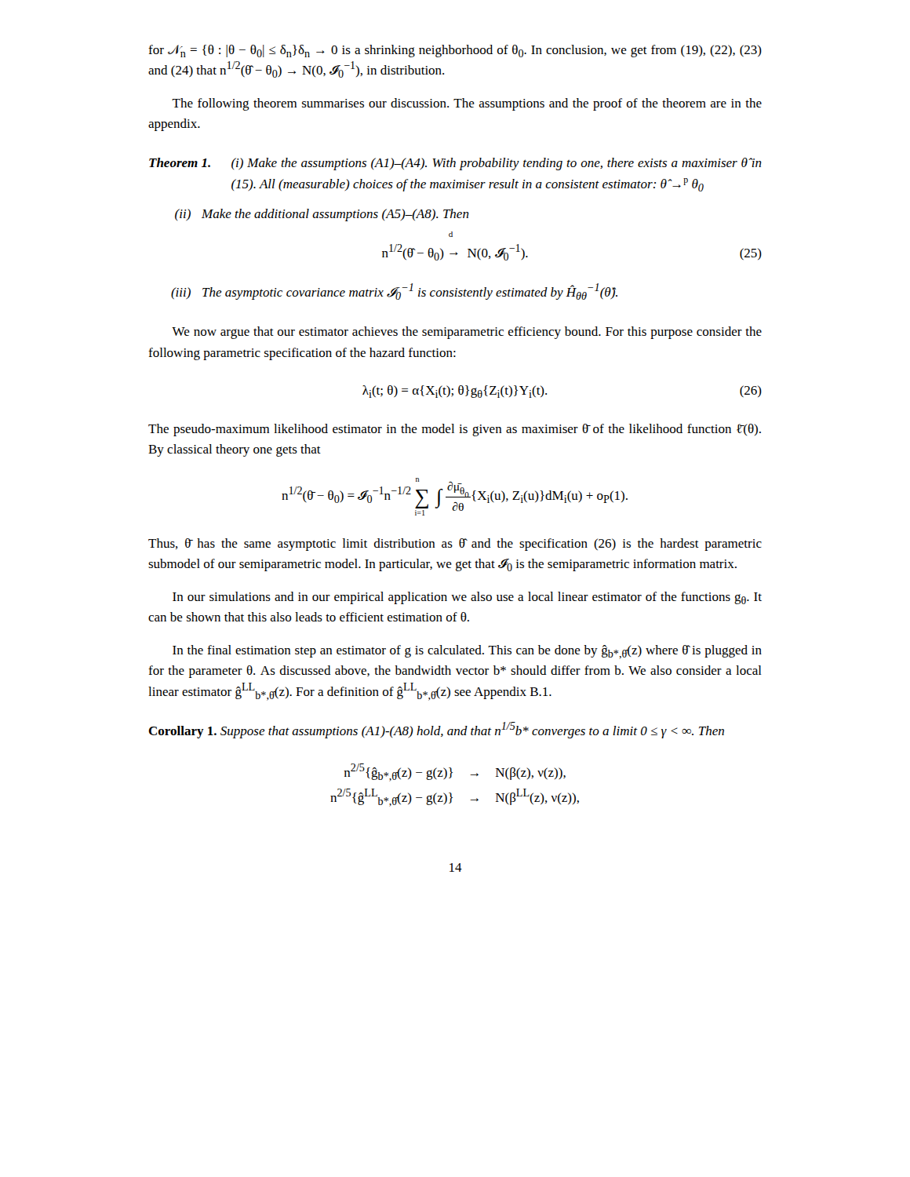for 𝒩n = {θ : |θ − θ0| ≤ δn}δn → 0 is a shrinking neighborhood of θ0. In conclusion, we get from (19), (22), (23) and (24) that n1/2(θ̂ − θ0) → N(0, 𝓘0−1), in distribution.
The following theorem summarises our discussion. The assumptions and the proof of the theorem are in the appendix.
Theorem 1.
(i) Make the assumptions (A1)–(A4). With probability tending to one, there exists a maximiser θ̂ in (15). All (measurable) choices of the maximiser result in a consistent estimator: θ̂ →p θ0
(ii)
Make the additional assumptions (A5)–(A8). Then
n1/2(θ̂ − θ0) →d N(0, 𝓘0−1). (25)
(iii)
The asymptotic covariance matrix 𝓘0−1 is consistently estimated by Ĥθθ−1(θ̂).
We now argue that our estimator achieves the semiparametric efficiency bound. For this purpose consider the following parametric specification of the hazard function:
λi(t; θ) = α{Xi(t); θ}gθ{Zi(t)}Yi(t). (26)
The pseudo-maximum likelihood estimator in the model is given as maximiser θ̄ of the likelihood function ℓ̄(θ). By classical theory one gets that
n1/2(θ̄ − θ0) = 𝓘0−1n−1/2 ∑ni=1 ∫ ∂μ̄θ0∂θ{Xi(u), Zi(u)}dMi(u) + oP(1).
Thus, θ̄ has the same asymptotic limit distribution as θ̂ and the specification (26) is the hardest parametric submodel of our semiparametric model. In particular, we get that 𝓘0 is the semiparametric information matrix.
In our simulations and in our empirical application we also use a local linear estimator of the functions gθ. It can be shown that this also leads to efficient estimation of θ.
In the final estimation step an estimator of g is calculated. This can be done by ĝb*,θ̂(z) where θ̂ is plugged in for the parameter θ. As discussed above, the bandwidth vector b* should differ from b. We also consider a local linear estimator ĝLLb*,θ̂(z). For a definition of ĝLLb*,θ̂(z) see Appendix B.1.
Corollary 1. Suppose that assumptions (A1)-(A8) hold, and that n1/5b* converges to a limit 0 ≤ γ < ∞. Then
| n 2/5 {ĝ b*,θ̂ (z) − g(z)} | → | N(β(z), ν(z)), |
| n 2/5 {ĝ LL b*,θ̂ (z) − g(z)} | → | N(β LL (z), ν(z)), |
14